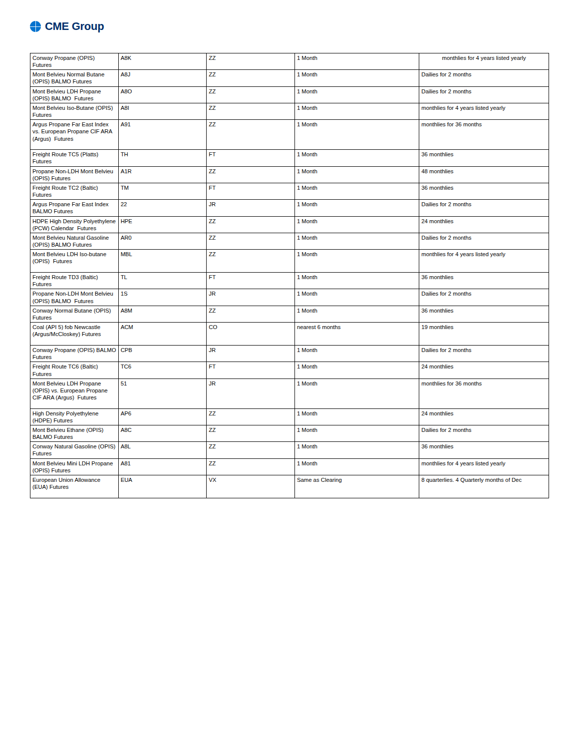CME Group
| Conway Propane (OPIS) Futures | A8K | ZZ | 1 Month | monthlies for 4 years listed yearly |
| Mont Belvieu Normal Butane (OPIS) BALMO Futures | A8J | ZZ | 1 Month | Dailies for 2 months |
| Mont Belvieu LDH Propane (OPIS) BALMO Futures | A8O | ZZ | 1 Month | Dailies for 2 months |
| Mont Belvieu Iso-Butane (OPIS) Futures | A8I | ZZ | 1 Month | monthlies for 4 years listed yearly |
| Argus Propane Far East Index vs. European Propane CIF ARA (Argus) Futures | A91 | ZZ | 1 Month | monthlies for 36 months |
| Freight Route TC5 (Platts) Futures | TH | FT | 1 Month | 36 monthlies |
| Propane Non-LDH Mont Belvieu (OPIS) Futures | A1R | ZZ | 1 Month | 48 monthlies |
| Freight Route TC2 (Baltic) Futures | TM | FT | 1 Month | 36 monthlies |
| Argus Propane Far East Index BALMO Futures | 22 | JR | 1 Month | Dailies for 2 months |
| HDPE High Density Polyethylene (PCW) Calendar Futures | HPE | ZZ | 1 Month | 24 monthlies |
| Mont Belvieu Natural Gasoline (OPIS) BALMO Futures | AR0 | ZZ | 1 Month | Dailies for 2 months |
| Mont Belvieu LDH Iso-butane (OPIS) Futures | MBL | ZZ | 1 Month | monthlies for 4 years listed yearly |
| Freight Route TD3 (Baltic) Futures | TL | FT | 1 Month | 36 monthlies |
| Propane Non-LDH Mont Belvieu (OPIS) BALMO Futures | 1S | JR | 1 Month | Dailies for 2 months |
| Conway Normal Butane (OPIS) Futures | A8M | ZZ | 1 Month | 36 monthlies |
| Coal (API 5) fob Newcastle (Argus/McCloskey) Futures | ACM | CO | nearest 6 months | 19 monthlies |
| Conway Propane (OPIS) BALMO Futures | CPB | JR | 1 Month | Dailies for 2 months |
| Freight Route TC6 (Baltic) Futures | TC6 | FT | 1 Month | 24 monthlies |
| Mont Belvieu LDH Propane (OPIS) vs. European Propane CIF ARA (Argus) Futures | 51 | JR | 1 Month | monthlies for 36 months |
| High Density Polyethylene (HDPE) Futures | AP6 | ZZ | 1 Month | 24 monthlies |
| Mont Belvieu Ethane (OPIS) BALMO Futures | A8C | ZZ | 1 Month | Dailies for 2 months |
| Conway Natural Gasoline (OPIS) Futures | A8L | ZZ | 1 Month | 36 monthlies |
| Mont Belvieu Mini LDH Propane (OPIS) Futures | A81 | ZZ | 1 Month | monthlies for 4 years listed yearly |
| European Union Allowance (EUA) Futures | EUA | VX | Same as Clearing | 8 quarterlies. 4 Quarterly months of Dec |